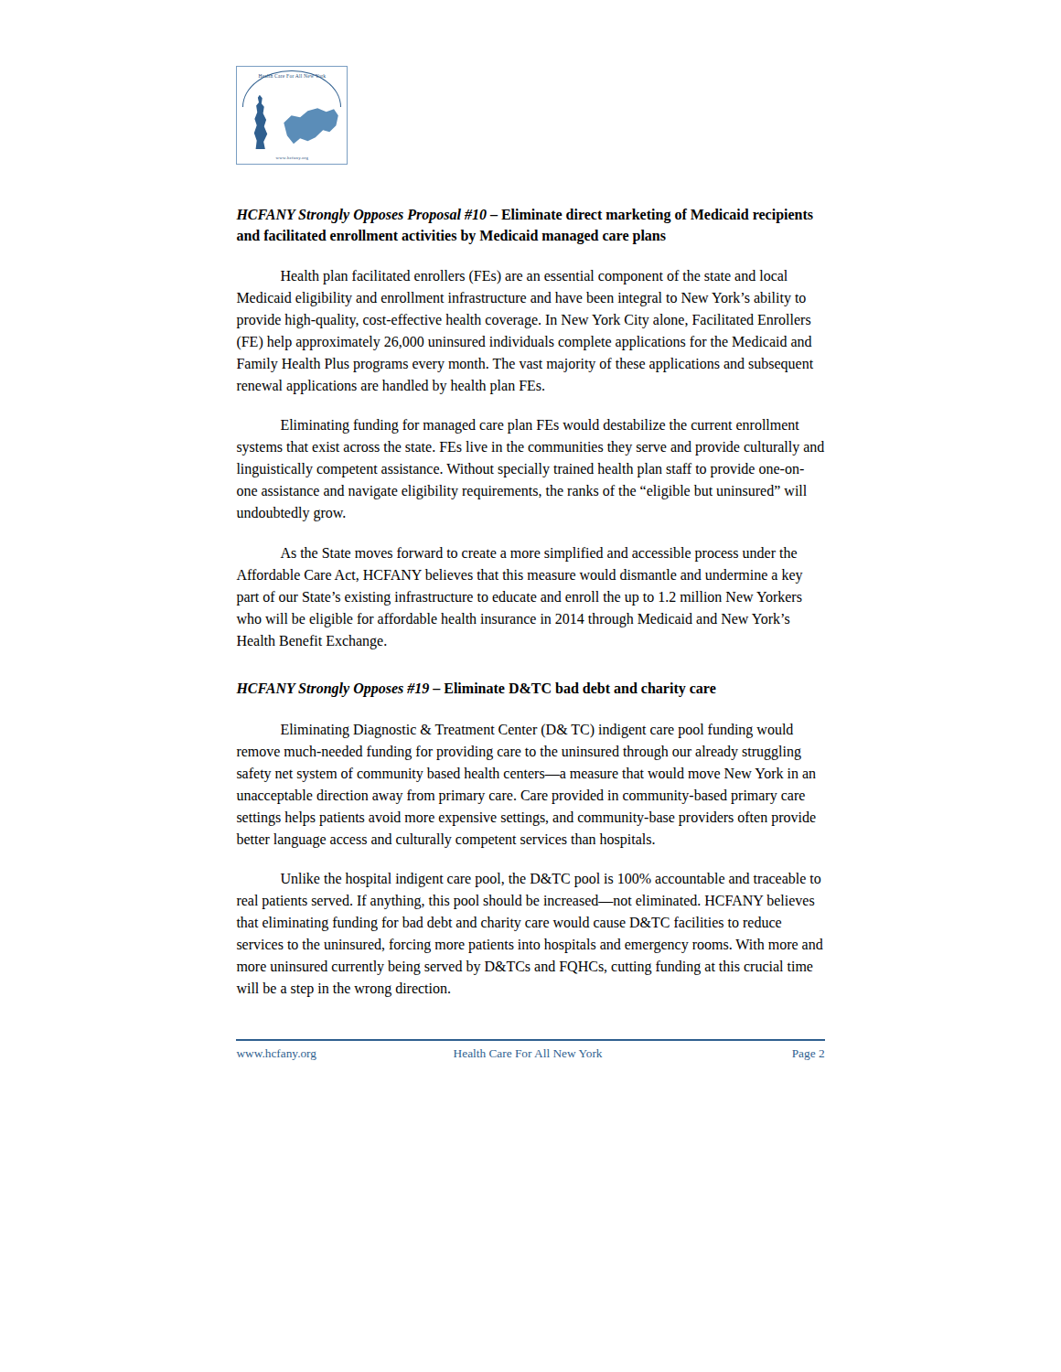Health Care For All New York
www.hcfany.org
HCFANY Strongly Opposes Proposal #10 – Eliminate direct marketing of Medicaid recipients and facilitated enrollment activities by Medicaid managed care plans
Health plan facilitated enrollers (FEs) are an essential component of the state and local Medicaid eligibility and enrollment infrastructure and have been integral to New York’s ability to provide high-quality, cost-effective health coverage. In New York City alone, Facilitated Enrollers (FE) help approximately 26,000 uninsured individuals complete applications for the Medicaid and Family Health Plus programs every month. The vast majority of these applications and subsequent renewal applications are handled by health plan FEs.
Eliminating funding for managed care plan FEs would destabilize the current enrollment systems that exist across the state. FEs live in the communities they serve and provide culturally and linguistically competent assistance. Without specially trained health plan staff to provide one-on-one assistance and navigate eligibility requirements, the ranks of the “eligible but uninsured” will undoubtedly grow.
As the State moves forward to create a more simplified and accessible process under the Affordable Care Act, HCFANY believes that this measure would dismantle and undermine a key part of our State’s existing infrastructure to educate and enroll the up to 1.2 million New Yorkers who will be eligible for affordable health insurance in 2014 through Medicaid and New York’s Health Benefit Exchange.
HCFANY Strongly Opposes #19 – Eliminate D&TC bad debt and charity care
Eliminating Diagnostic & Treatment Center (D& TC) indigent care pool funding would remove much-needed funding for providing care to the uninsured through our already struggling safety net system of community based health centers—a measure that would move New York in an unacceptable direction away from primary care. Care provided in community-based primary care settings helps patients avoid more expensive settings, and community-base providers often provide better language access and culturally competent services than hospitals.
Unlike the hospital indigent care pool, the D&TC pool is 100% accountable and traceable to real patients served. If anything, this pool should be increased—not eliminated. HCFANY believes that eliminating funding for bad debt and charity care would cause D&TC facilities to reduce services to the uninsured, forcing more patients into hospitals and emergency rooms. With more and more uninsured currently being served by D&TCs and FQHCs, cutting funding at this crucial time will be a step in the wrong direction.
www.hcfany.org Health Care For All New York Page 2